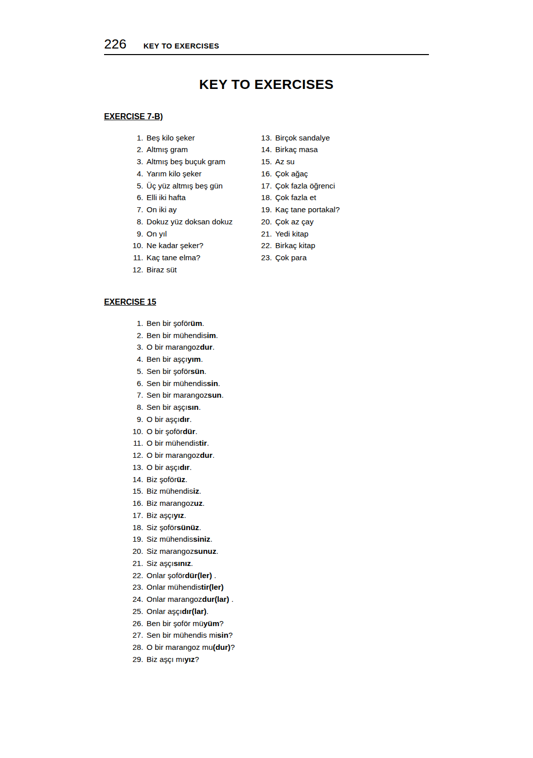226 KEY TO EXERCISES
KEY TO EXERCISES
EXERCISE 7-B)
Beş kilo şeker
Altmış gram
Altmış beş buçuk gram
Yarım kilo şeker
Üç yüz altmış beş gün
Elli iki hafta
On iki ay
Dokuz yüz doksan dokuz
On yıl
Ne kadar şeker?
Kaç tane elma?
Biraz süt
Birçok sandalye
Birkaç masa
Az su
Çok ağaç
Çok fazla öğrenci
Çok fazla et
Kaç tane portakal?
Çok az çay
Yedi kitap
Birkaç kitap
Çok para
EXERCISE 15
Ben bir şoförüm.
Ben bir mühendisim.
O bir marangozdur.
Ben bir aşçıyım.
Sen bir şoförsün.
Sen bir mühendissin.
Sen bir marangozsun.
Sen bir aşçısın.
O bir aşçıdır.
O bir şofördür.
O bir mühendistir.
O bir marangozdur.
O bir aşçıdır.
Biz şoförüz.
Biz mühendisiz.
Biz marangozuz.
Biz aşçıyız.
Siz şoförsünüz.
Siz mühendissiniz.
Siz marangozsunuz.
Siz aşçısınız.
Onlar şofördür(ler) .
Onlar mühendistir(ler)
Onlar marangozdur(lar) .
Onlar aşçıdır(lar).
Ben bir şoför müyüm?
Sen bir mühendis misin?
O bir marangoz mu(dur)?
Biz aşçı mıyız?